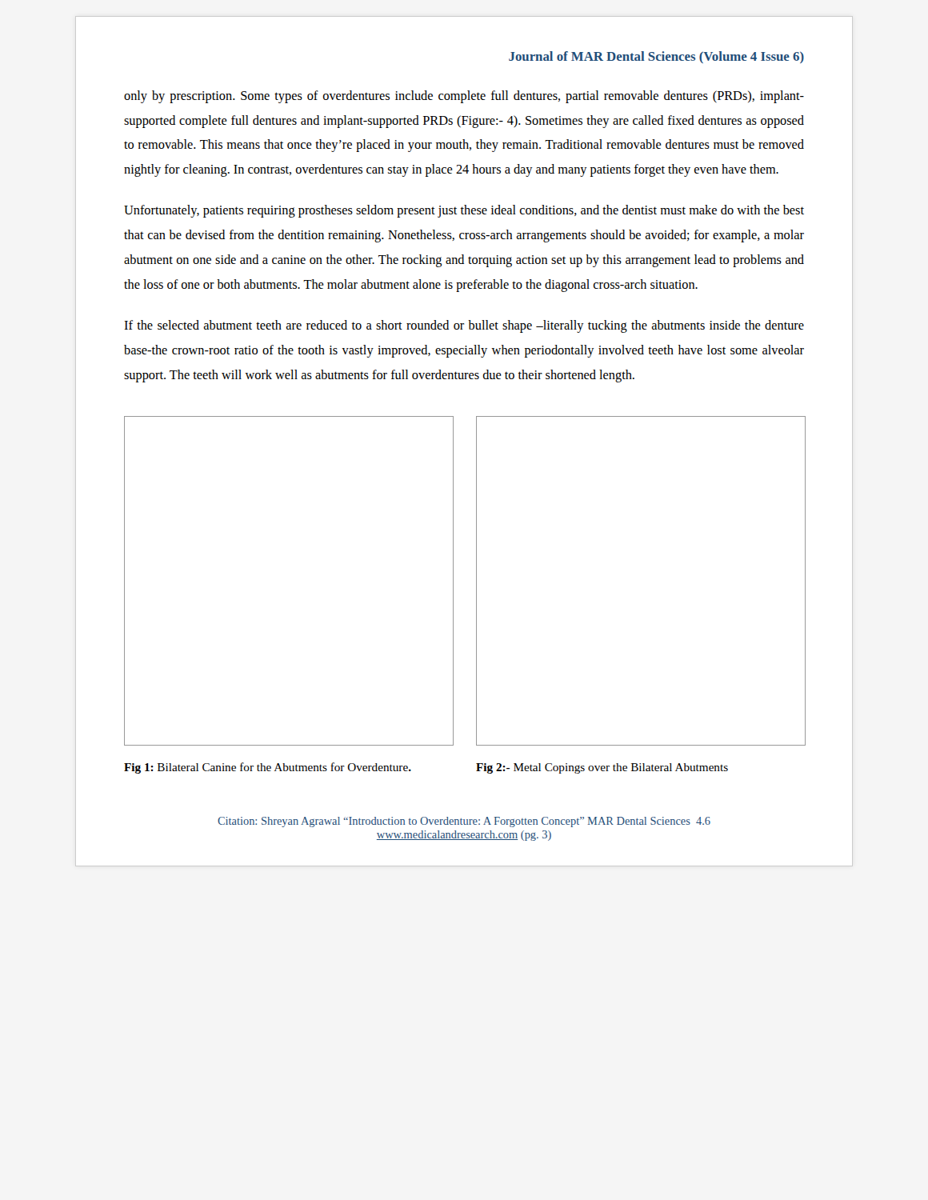Journal of MAR Dental Sciences (Volume 4 Issue 6)
only by prescription. Some types of overdentures include complete full dentures, partial removable dentures (PRDs), implant-supported complete full dentures and implant-supported PRDs (Figure:- 4). Sometimes they are called fixed dentures as opposed to removable. This means that once they’re placed in your mouth, they remain. Traditional removable dentures must be removed nightly for cleaning. In contrast, overdentures can stay in place 24 hours a day and many patients forget they even have them.
Unfortunately, patients requiring prostheses seldom present just these ideal conditions, and the dentist must make do with the best that can be devised from the dentition remaining. Nonetheless, cross-arch arrangements should be avoided; for example, a molar abutment on one side and a canine on the other. The rocking and torquing action set up by this arrangement lead to problems and the loss of one or both abutments. The molar abutment alone is preferable to the diagonal cross-arch situation.
If the selected abutment teeth are reduced to a short rounded or bullet shape –literally tucking the abutments inside the denture base-the crown-root ratio of the tooth is vastly improved, especially when periodontally involved teeth have lost some alveolar support. The teeth will work well as abutments for full overdentures due to their shortened length.
Fig 1: Bilateral Canine for the Abutments for Overdenture.
Fig 2:- Metal Copings over the Bilateral Abutments
Citation: Shreyan Agrawal “Introduction to Overdenture: A Forgotten Concept” MAR Dental Sciences 4.6
www.medicalandresearch.com (pg. 3)